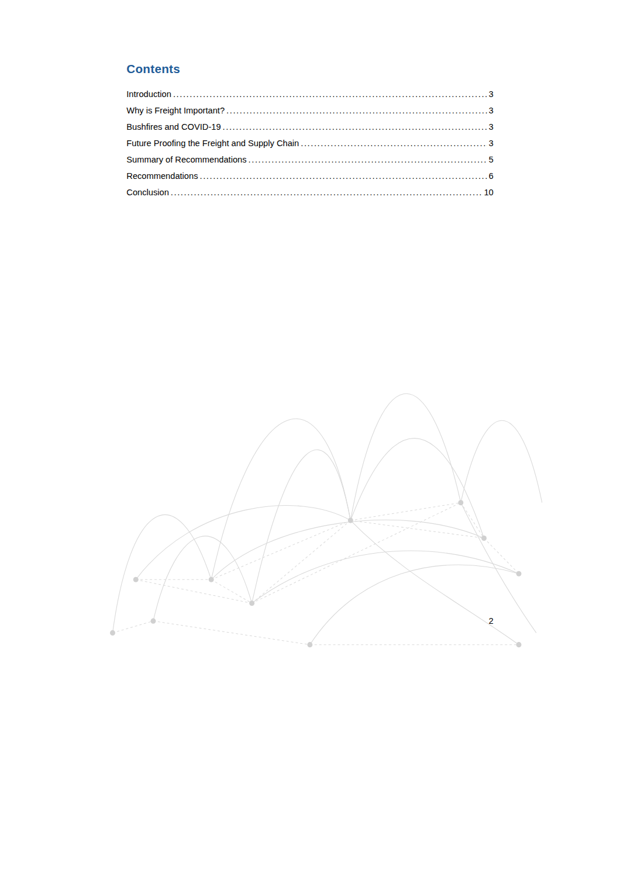Contents
Introduction ........................................................................................................................... 3
Why is Freight Important? ............................................................................................................. 3
Bushfires and COVID-19 ............................................................................................................... 3
Future Proofing the Freight and Supply Chain ..................................................................................... 3
Summary of Recommendations ......................................................................................................... 5
Recommendations ..................................................................................................................... 6
Conclusion ............................................................................................................................. 10
2